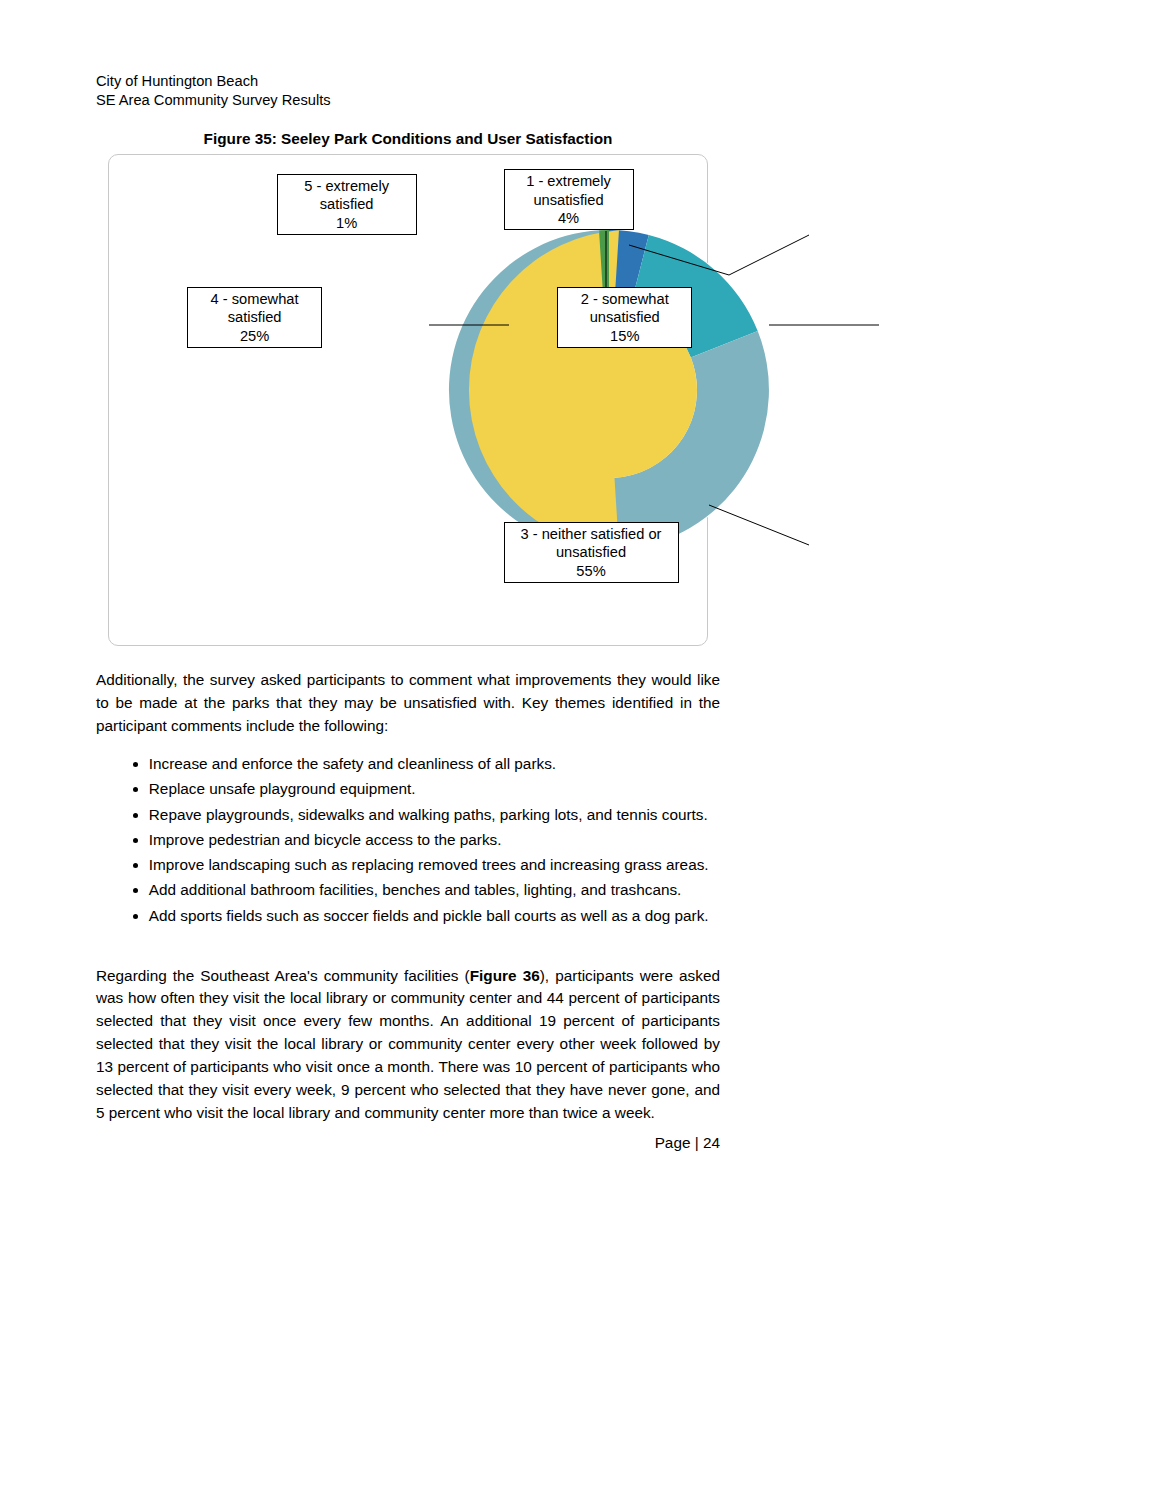City of Huntington Beach
SE Area Community Survey Results
Figure 35: Seeley Park Conditions and User Satisfaction
Segments start at 12 o'clock going clockwise: 1 - extremely unsatisfied 4% (0 to 14.4 deg) 2 - somewhat unsatisfied 15% (14.4 to 68.4 deg) 3 - neither 55% (68.4 to 266.4 deg) 4 - somewhat satisfied 25% (266.4 to 356.4 deg) 5 - extremely satisfied 1% (356.4 to 360 deg)
5 - extremely satisfied
1%
1 - extremely unsatisfied
4%
2 - somewhat unsatisfied
15%
4 - somewhat satisfied
25%
3 - neither satisfied or unsatisfied
55%
Additionally, the survey asked participants to comment what improvements they would like to be made at the parks that they may be unsatisfied with. Key themes identified in the participant comments include the following:
Increase and enforce the safety and cleanliness of all parks.
Replace unsafe playground equipment.
Repave playgrounds, sidewalks and walking paths, parking lots, and tennis courts.
Improve pedestrian and bicycle access to the parks.
Improve landscaping such as replacing removed trees and increasing grass areas.
Add additional bathroom facilities, benches and tables, lighting, and trashcans.
Add sports fields such as soccer fields and pickle ball courts as well as a dog park.
Regarding the Southeast Area's community facilities (Figure 36), participants were asked was how often they visit the local library or community center and 44 percent of participants selected that they visit once every few months. An additional 19 percent of participants selected that they visit the local library or community center every other week followed by 13 percent of participants who visit once a month. There was 10 percent of participants who selected that they visit every week, 9 percent who selected that they have never gone, and 5 percent who visit the local library and community center more than twice a week.
Page | 24